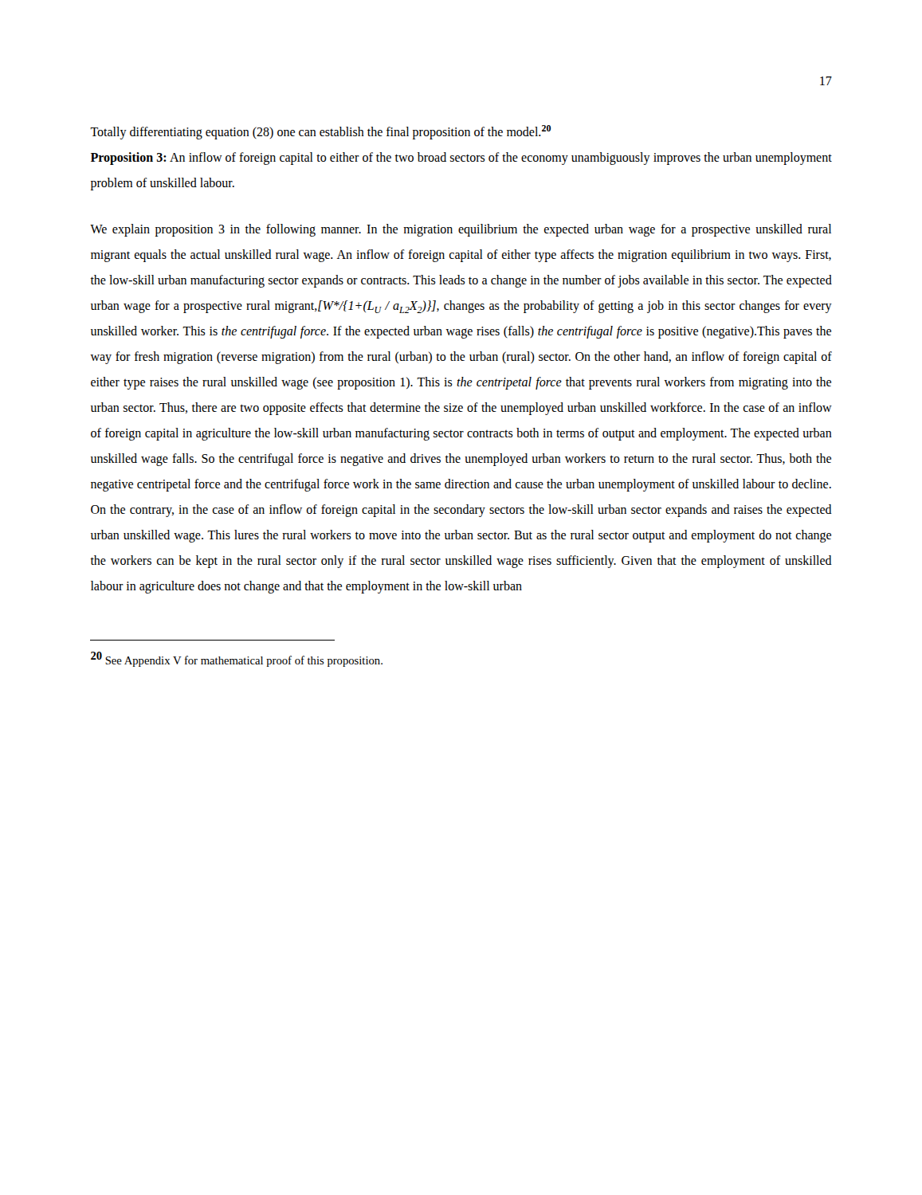17
Totally differentiating equation (28) one can establish the final proposition of the model.20
Proposition 3: An inflow of foreign capital to either of the two broad sectors of the economy unambiguously improves the urban unemployment problem of unskilled labour.
We explain proposition 3 in the following manner. In the migration equilibrium the expected urban wage for a prospective unskilled rural migrant equals the actual unskilled rural wage. An inflow of foreign capital of either type affects the migration equilibrium in two ways. First, the low-skill urban manufacturing sector expands or contracts. This leads to a change in the number of jobs available in this sector. The expected urban wage for a prospective rural migrant,[W*/{1+(LU / aL2X2)}], changes as the probability of getting a job in this sector changes for every unskilled worker. This is the centrifugal force. If the expected urban wage rises (falls) the centrifugal force is positive (negative).This paves the way for fresh migration (reverse migration) from the rural (urban) to the urban (rural) sector. On the other hand, an inflow of foreign capital of either type raises the rural unskilled wage (see proposition 1). This is the centripetal force that prevents rural workers from migrating into the urban sector. Thus, there are two opposite effects that determine the size of the unemployed urban unskilled workforce. In the case of an inflow of foreign capital in agriculture the low-skill urban manufacturing sector contracts both in terms of output and employment. The expected urban unskilled wage falls. So the centrifugal force is negative and drives the unemployed urban workers to return to the rural sector. Thus, both the negative centripetal force and the centrifugal force work in the same direction and cause the urban unemployment of unskilled labour to decline. On the contrary, in the case of an inflow of foreign capital in the secondary sectors the low-skill urban sector expands and raises the expected urban unskilled wage. This lures the rural workers to move into the urban sector. But as the rural sector output and employment do not change the workers can be kept in the rural sector only if the rural sector unskilled wage rises sufficiently. Given that the employment of unskilled labour in agriculture does not change and that the employment in the low-skill urban
20 See Appendix V for mathematical proof of this proposition.